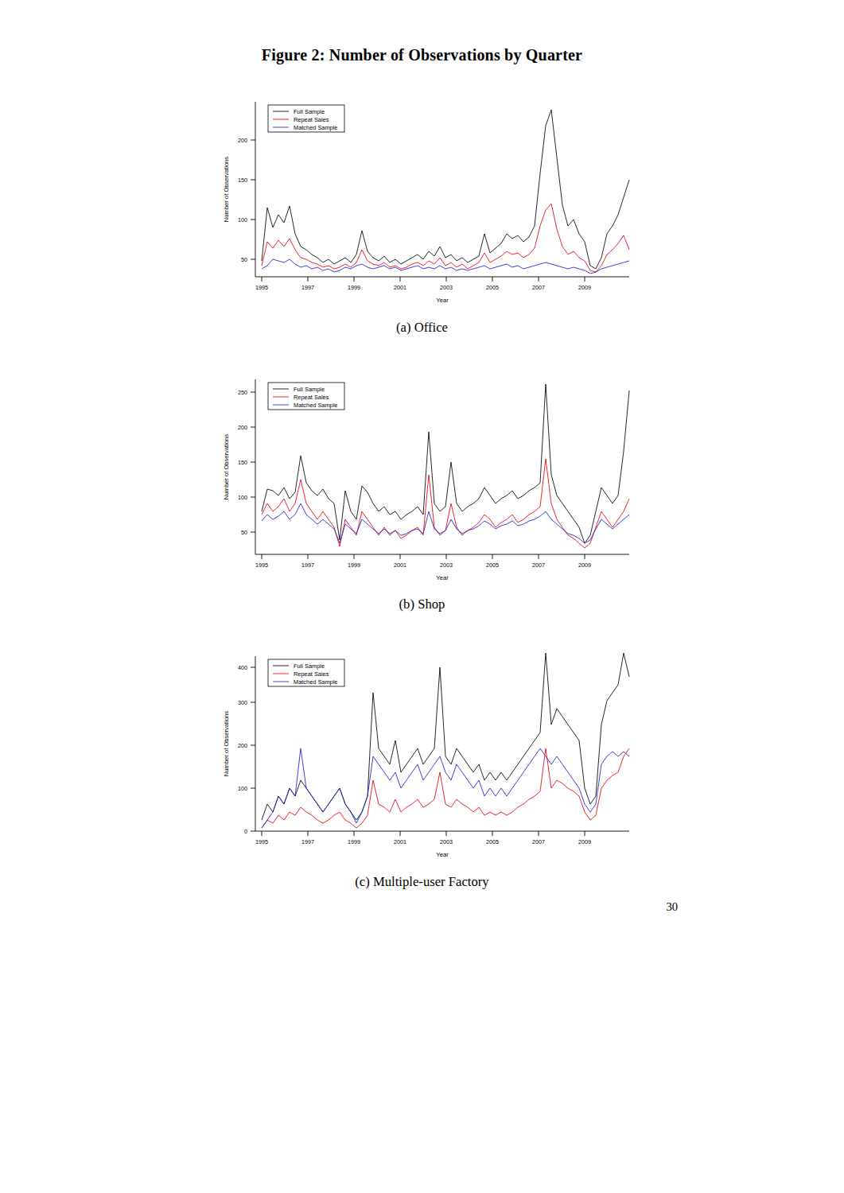Figure 2: Number of Observations by Quarter
50 100 150 200 Number of Observations 1995 1997 1999 2001 2003 2005 2007 2009 Year Full Sample Repeat Sales Matched Sample
(a) Office
50 100 150 200 250 Number of Observations 1995 1997 1999 2001 2003 2005 2007 2009 Year Full Sample Repeat Sales Matched Sample
(b) Shop
0 100 200 300 400 Number of Observations 1995 1997 1999 2001 2003 2005 2007 2009 Year Full Sample Repeat Sales Matched Sample
(c) Multiple-user Factory
30